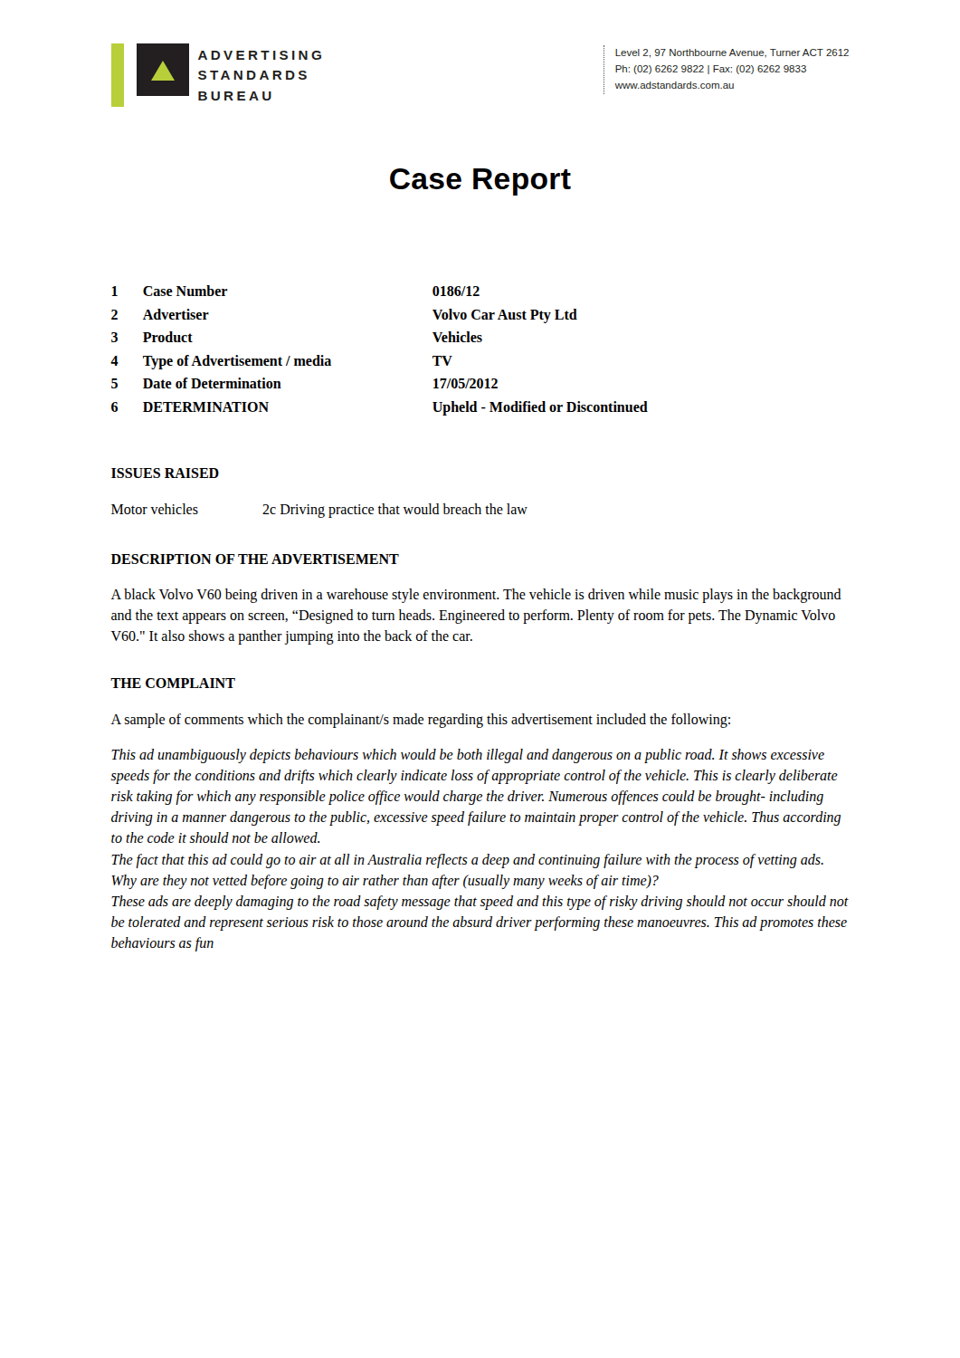ADVERTISING
STANDARDS
BUREAU
Level 2, 97 Northbourne Avenue, Turner ACT 2612
Ph: (02) 6262 9822 | Fax: (02) 6262 9833
www.adstandards.com.au
Case Report
| 1 | Case Number | 0186/12 |
| 2 | Advertiser | Volvo Car Aust Pty Ltd |
| 3 | Product | Vehicles |
| 4 | Type of Advertisement / media | TV |
| 5 | Date of Determination | 17/05/2012 |
| 6 | DETERMINATION | Upheld - Modified or Discontinued |
Issues Raised
Motor vehicles 2c Driving practice that would breach the law
Description of the Advertisement
A black Volvo V60 being driven in a warehouse style environment. The vehicle is driven while music plays in the background and the text appears on screen, “Designed to turn heads. Engineered to perform. Plenty of room for pets. The Dynamic Volvo V60." It also shows a panther jumping into the back of the car.
The Complaint
A sample of comments which the complainant/s made regarding this advertisement included the following:
This ad unambiguously depicts behaviours which would be both illegal and dangerous on a public road. It shows excessive speeds for the conditions and drifts which clearly indicate loss of appropriate control of the vehicle. This is clearly deliberate risk taking for which any responsible police office would charge the driver. Numerous offences could be brought- including driving in a manner dangerous to the public, excessive speed failure to maintain proper control of the vehicle. Thus according to the code it should not be allowed.
The fact that this ad could go to air at all in Australia reflects a deep and continuing failure with the process of vetting ads. Why are they not vetted before going to air rather than after (usually many weeks of air time)?
These ads are deeply damaging to the road safety message that speed and this type of risky driving should not occur should not be tolerated and represent serious risk to those around the absurd driver performing these manoeuvres. This ad promotes these behaviours as fun